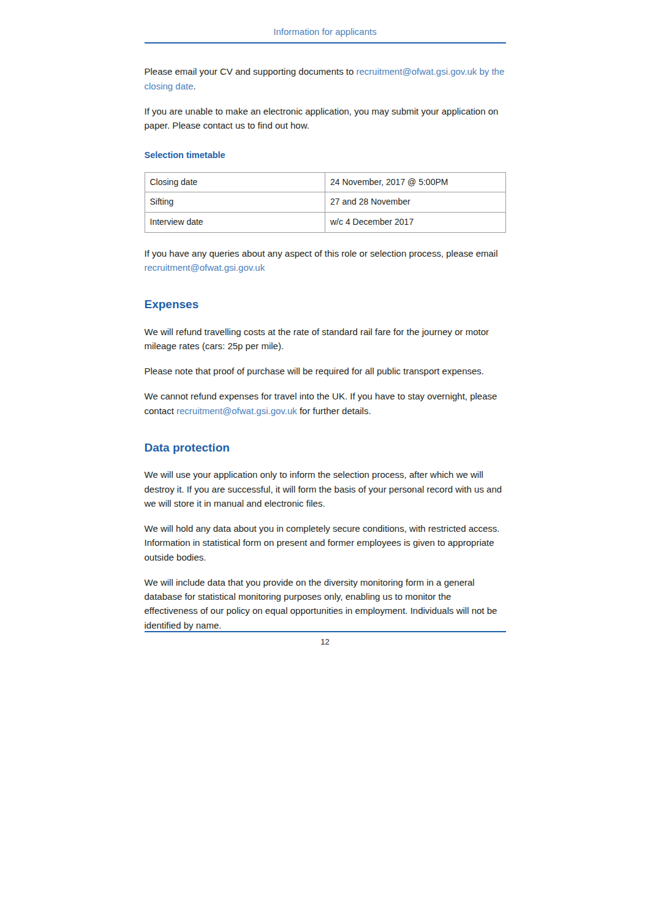Information for applicants
Please email your CV and supporting documents to recruitment@ofwat.gsi.gov.uk by the closing date.
If you are unable to make an electronic application, you may submit your application on paper. Please contact us to find out how.
Selection timetable
| Closing date | 24 November, 2017 @ 5:00PM |
| Sifting | 27 and 28 November |
| Interview date | w/c 4 December 2017 |
If you have any queries about any aspect of this role or selection process, please email recruitment@ofwat.gsi.gov.uk
Expenses
We will refund travelling costs at the rate of standard rail fare for the journey or motor mileage rates (cars: 25p per mile).
Please note that proof of purchase will be required for all public transport expenses.
We cannot refund expenses for travel into the UK. If you have to stay overnight, please contact recruitment@ofwat.gsi.gov.uk for further details.
Data protection
We will use your application only to inform the selection process, after which we will destroy it. If you are successful, it will form the basis of your personal record with us and we will store it in manual and electronic files.
We will hold any data about you in completely secure conditions, with restricted access. Information in statistical form on present and former employees is given to appropriate outside bodies.
We will include data that you provide on the diversity monitoring form in a general database for statistical monitoring purposes only, enabling us to monitor the effectiveness of our policy on equal opportunities in employment. Individuals will not be identified by name.
12